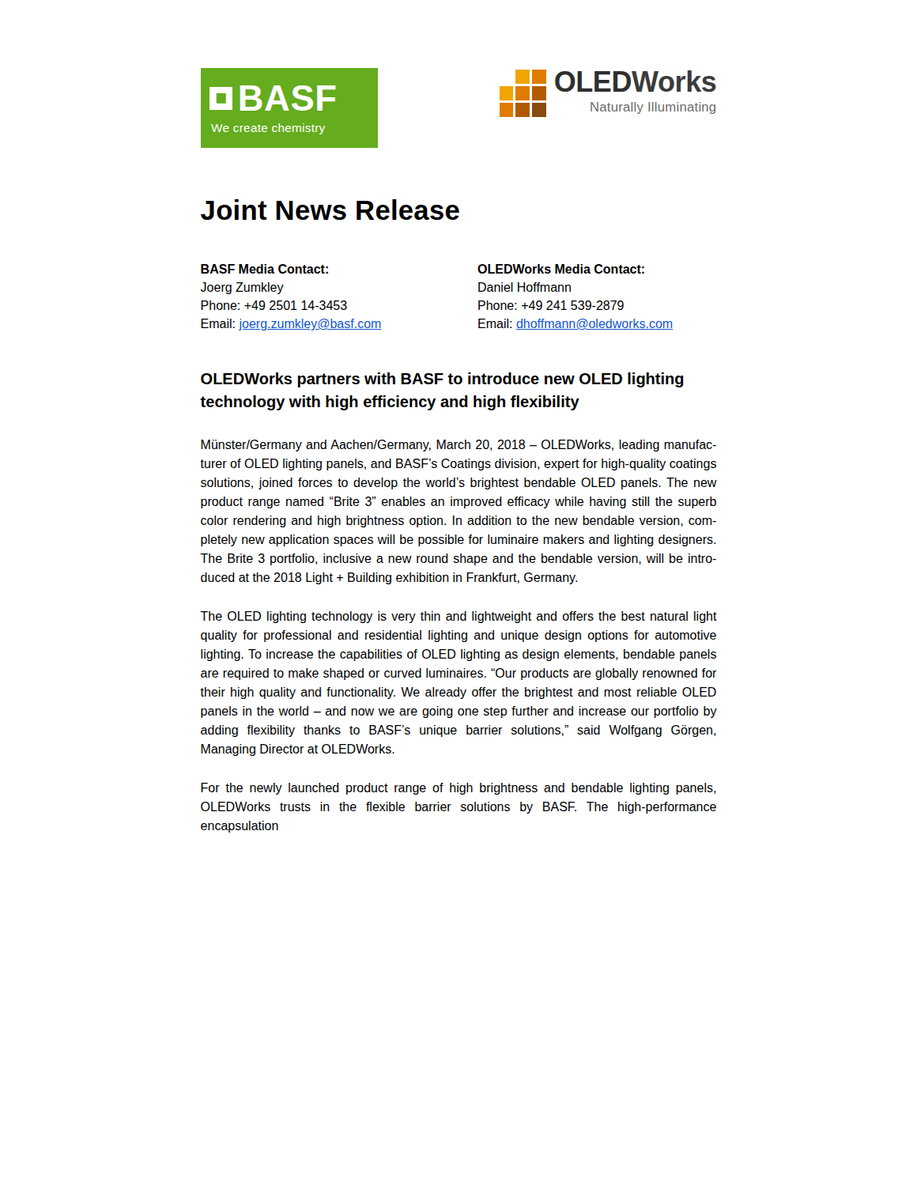BASF
We create chemistry
OLEDWorks
Naturally Illuminating
Joint News Release
BASF Media Contact:
Joerg Zumkley
Phone: +49 2501 14-3453
Email: joerg.zumkley@basf.com
OLEDWorks Media Contact:
Daniel Hoffmann
Phone: +49 241 539-2879
Email: dhoffmann@oledworks.com
OLEDWorks partners with BASF to introduce new OLED lighting technology with high efficiency and high flexibility
Münster/Germany and Aachen/Germany, March 20, 2018 – OLEDWorks, leading manufacturer of OLED lighting panels, and BASF’s Coatings division, expert for high-quality coatings solutions, joined forces to develop the world’s brightest bendable OLED panels. The new product range named “Brite 3” enables an improved efficacy while having still the superb color rendering and high brightness option. In addition to the new bendable version, completely new application spaces will be possible for luminaire makers and lighting designers. The Brite 3 portfolio, inclusive a new round shape and the bendable version, will be introduced at the 2018 Light + Building exhibition in Frankfurt, Germany.
The OLED lighting technology is very thin and lightweight and offers the best natural light quality for professional and residential lighting and unique design options for automotive lighting. To increase the capabilities of OLED lighting as design elements, bendable panels are required to make shaped or curved luminaires. “Our products are globally renowned for their high quality and functionality. We already offer the brightest and most reliable OLED panels in the world – and now we are going one step further and increase our portfolio by adding flexibility thanks to BASF’s unique barrier solutions,” said Wolfgang Görgen, Managing Director at OLEDWorks.
For the newly launched product range of high brightness and bendable lighting panels, OLEDWorks trusts in the flexible barrier solutions by BASF. The high-performance encapsulation